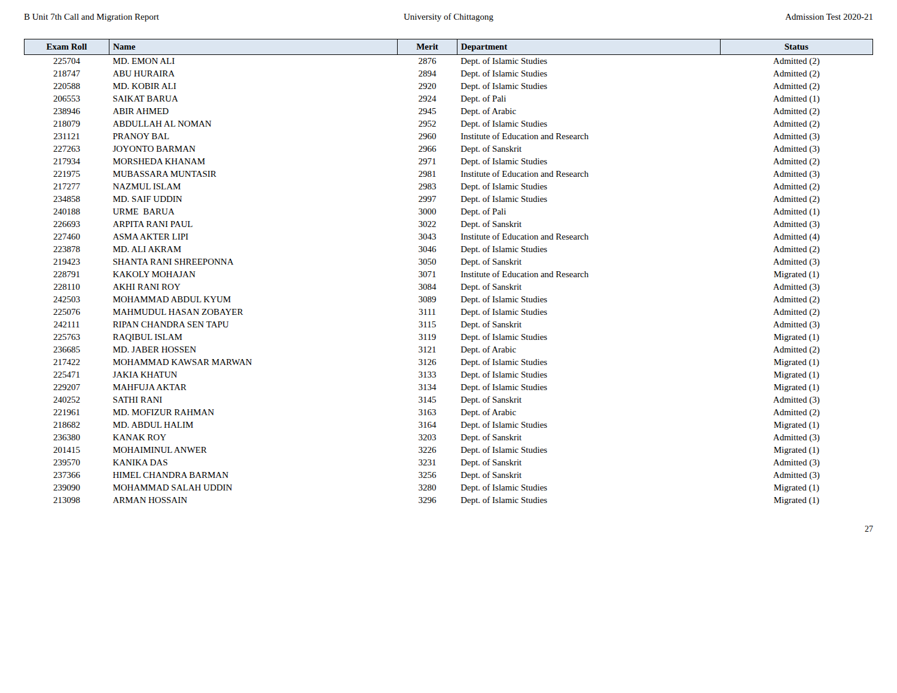B Unit 7th Call and Migration Report
University of Chittagong
Admission Test 2020-21
| Exam Roll | Name | Merit | Department | Status |
| --- | --- | --- | --- | --- |
| 225704 | MD. EMON ALI | 2876 | Dept. of Islamic Studies | Admitted (2) |
| 218747 | ABU HURAIRA | 2894 | Dept. of Islamic Studies | Admitted (2) |
| 220588 | MD. KOBIR ALI | 2920 | Dept. of Islamic Studies | Admitted (2) |
| 206553 | SAIKAT BARUA | 2924 | Dept. of Pali | Admitted (1) |
| 238946 | ABIR AHMED | 2945 | Dept. of Arabic | Admitted (2) |
| 218079 | ABDULLAH AL NOMAN | 2952 | Dept. of Islamic Studies | Admitted (2) |
| 231121 | PRANOY BAL | 2960 | Institute of Education and Research | Admitted (3) |
| 227263 | JOYONTO BARMAN | 2966 | Dept. of Sanskrit | Admitted (3) |
| 217934 | MORSHEDA KHANAM | 2971 | Dept. of Islamic Studies | Admitted (2) |
| 221975 | MUBASSARA MUNTASIR | 2981 | Institute of Education and Research | Admitted (3) |
| 217277 | NAZMUL ISLAM | 2983 | Dept. of Islamic Studies | Admitted (2) |
| 234858 | MD. SAIF UDDIN | 2997 | Dept. of Islamic Studies | Admitted (2) |
| 240188 | URME BARUA | 3000 | Dept. of Pali | Admitted (1) |
| 226693 | ARPITA RANI PAUL | 3022 | Dept. of Sanskrit | Admitted (3) |
| 227460 | ASMA AKTER LIPI | 3043 | Institute of Education and Research | Admitted (4) |
| 223878 | MD. ALI AKRAM | 3046 | Dept. of Islamic Studies | Admitted (2) |
| 219423 | SHANTA RANI SHREEPONNA | 3050 | Dept. of Sanskrit | Admitted (3) |
| 228791 | KAKOLY MOHAJAN | 3071 | Institute of Education and Research | Migrated (1) |
| 228110 | AKHI RANI ROY | 3084 | Dept. of Sanskrit | Admitted (3) |
| 242503 | MOHAMMAD ABDUL KYUM | 3089 | Dept. of Islamic Studies | Admitted (2) |
| 225076 | MAHMUDUL HASAN ZOBAYER | 3111 | Dept. of Islamic Studies | Admitted (2) |
| 242111 | RIPAN CHANDRA SEN TAPU | 3115 | Dept. of Sanskrit | Admitted (3) |
| 225763 | RAQIBUL ISLAM | 3119 | Dept. of Islamic Studies | Migrated (1) |
| 236685 | MD. JABER HOSSEN | 3121 | Dept. of Arabic | Admitted (2) |
| 217422 | MOHAMMAD KAWSAR MARWAN | 3126 | Dept. of Islamic Studies | Migrated (1) |
| 225471 | JAKIA KHATUN | 3133 | Dept. of Islamic Studies | Migrated (1) |
| 229207 | MAHFUJA AKTAR | 3134 | Dept. of Islamic Studies | Migrated (1) |
| 240252 | SATHI RANI | 3145 | Dept. of Sanskrit | Admitted (3) |
| 221961 | MD. MOFIZUR RAHMAN | 3163 | Dept. of Arabic | Admitted (2) |
| 218682 | MD. ABDUL HALIM | 3164 | Dept. of Islamic Studies | Migrated (1) |
| 236380 | KANAK ROY | 3203 | Dept. of Sanskrit | Admitted (3) |
| 201415 | MOHAIMINUL ANWER | 3226 | Dept. of Islamic Studies | Migrated (1) |
| 239570 | KANIKA DAS | 3231 | Dept. of Sanskrit | Admitted (3) |
| 237366 | HIMEL CHANDRA BARMAN | 3256 | Dept. of Sanskrit | Admitted (3) |
| 239090 | MOHAMMAD SALAH UDDIN | 3280 | Dept. of Islamic Studies | Migrated (1) |
| 213098 | ARMAN HOSSAIN | 3296 | Dept. of Islamic Studies | Migrated (1) |
27